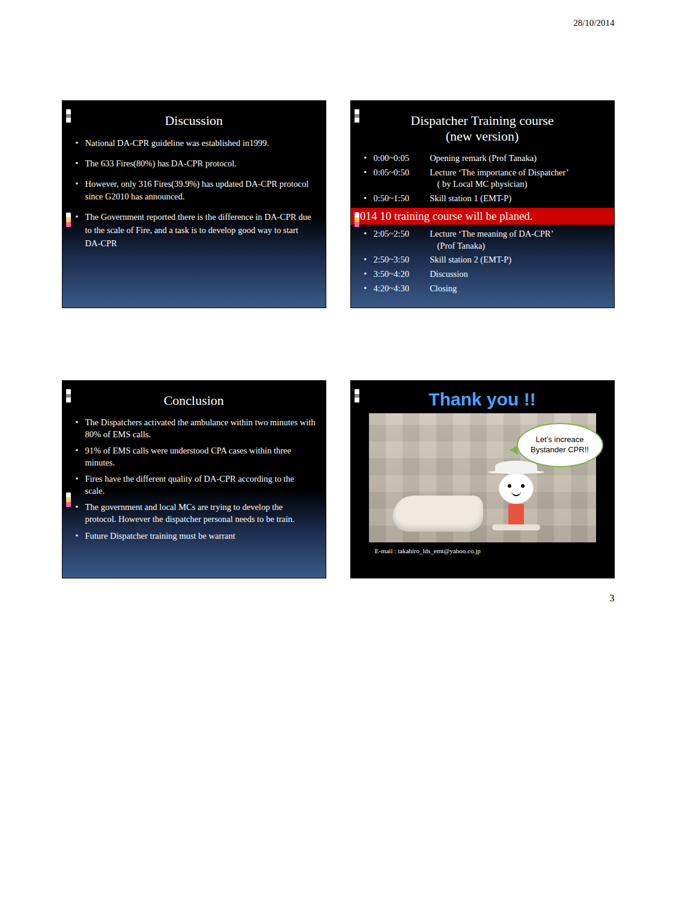28/10/2014
Discussion
National DA-CPR guideline was established in1999.
The 633 Fires(80%) has DA-CPR protocol.
However, only 316 Fires(39.9%) has updated DA-CPR protocol since G2010 has announced.
The Government reported there is the difference in DA-CPR due to the scale of Fire, and a task is to develop good way to start DA-CPR
Dispatcher Training course
(new version)
0:00~0:05 Opening remark (Prof Tanaka)
0:05~0:50 Lecture ‘The importance of Dispatcher’
( by Local MC physician)
0:50~1:50 Skill station 1 (EMT-P)
2014 10 training course will be planed.
2:05~2:50 Lecture ‘The meaning of DA-CPR’
(Prof Tanaka)
2:50~3:50 Skill station 2 (EMT-P)
3:50~4:20 Discussion
4:20~4:30 Closing
Conclusion
The Dispatchers activated the ambulance within two minutes with 80% of EMS calls.
91% of EMS calls were understood CPA cases within three minutes.
Fires have the different quality of DA-CPR according to the scale.
The government and local MCs are trying to develop the protocol. However the dispatcher personal needs to be train.
Future Dispatcher training must be warrant
Thank you !!
Let’s increace Bystander CPR!!
E-mail : takahiro_lds_emt@yahoo.co.jp
3